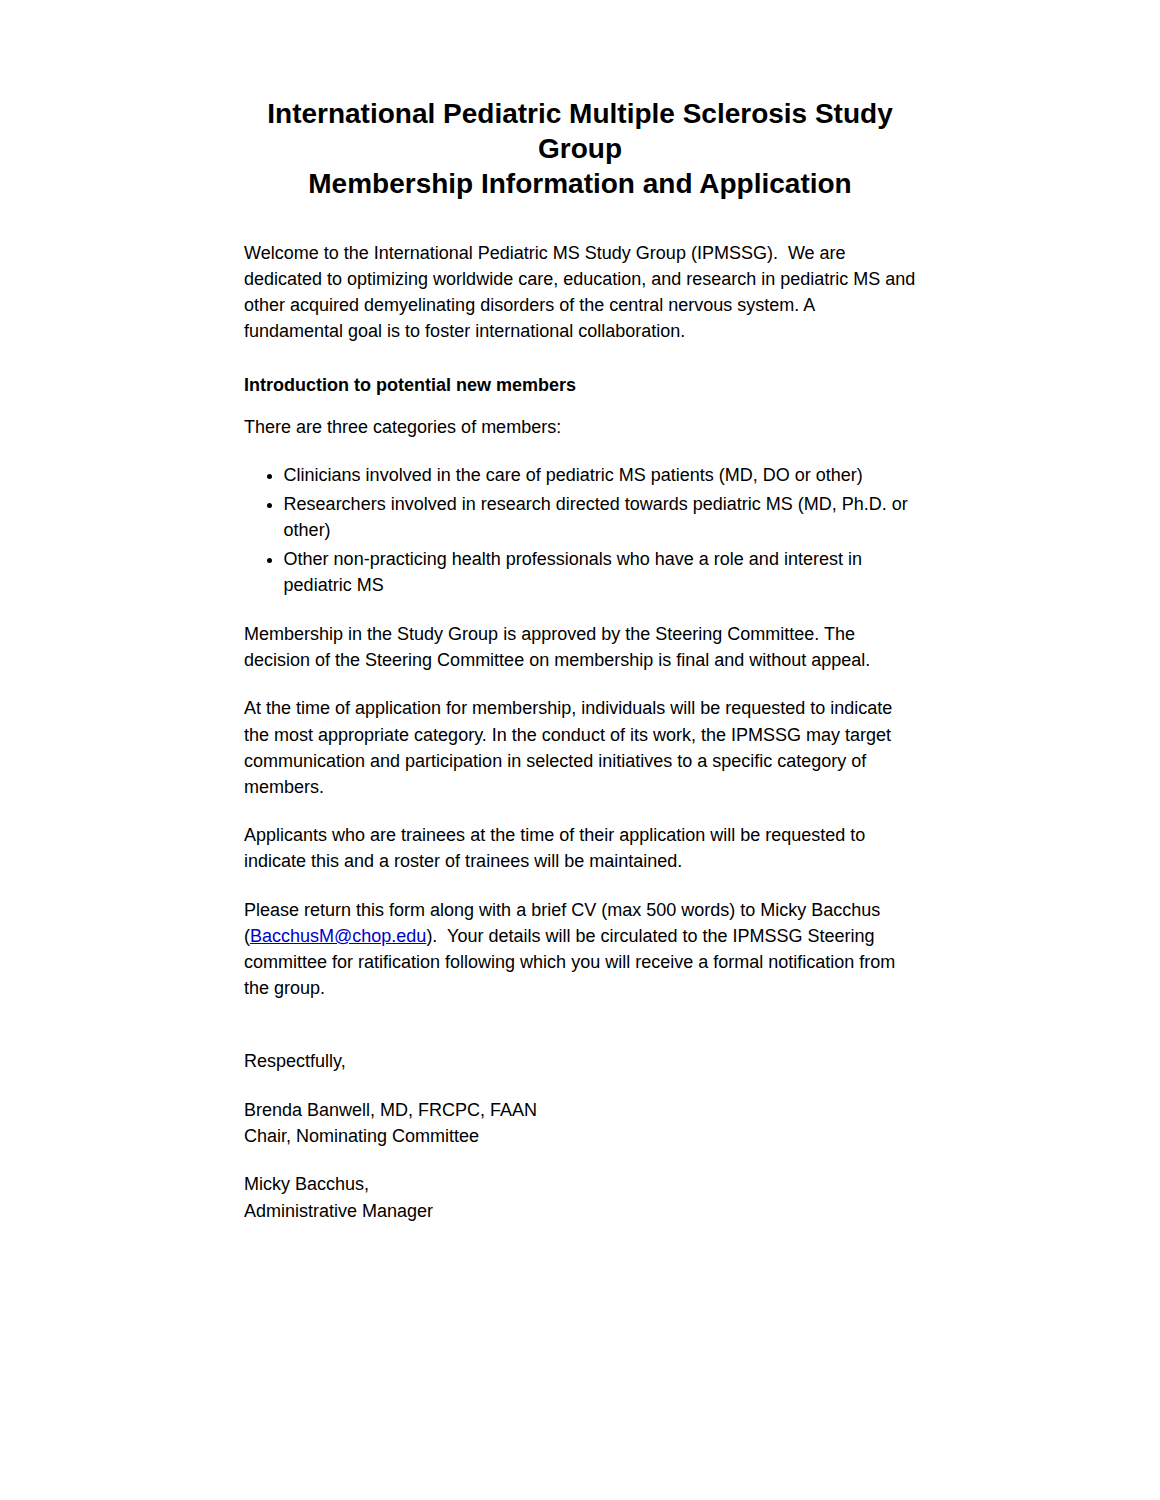International Pediatric Multiple Sclerosis Study Group
Membership Information and Application
Welcome to the International Pediatric MS Study Group (IPMSSG). We are dedicated to optimizing worldwide care, education, and research in pediatric MS and other acquired demyelinating disorders of the central nervous system. A fundamental goal is to foster international collaboration.
Introduction to potential new members
There are three categories of members:
Clinicians involved in the care of pediatric MS patients (MD, DO or other)
Researchers involved in research directed towards pediatric MS (MD, Ph.D. or other)
Other non-practicing health professionals who have a role and interest in pediatric MS
Membership in the Study Group is approved by the Steering Committee. The decision of the Steering Committee on membership is final and without appeal.
At the time of application for membership, individuals will be requested to indicate the most appropriate category. In the conduct of its work, the IPMSSG may target communication and participation in selected initiatives to a specific category of members.
Applicants who are trainees at the time of their application will be requested to indicate this and a roster of trainees will be maintained.
Please return this form along with a brief CV (max 500 words) to Micky Bacchus (BacchusM@chop.edu). Your details will be circulated to the IPMSSG Steering committee for ratification following which you will receive a formal notification from the group.
Respectfully,
Brenda Banwell, MD, FRCPC, FAAN
Chair, Nominating Committee
Micky Bacchus,
Administrative Manager